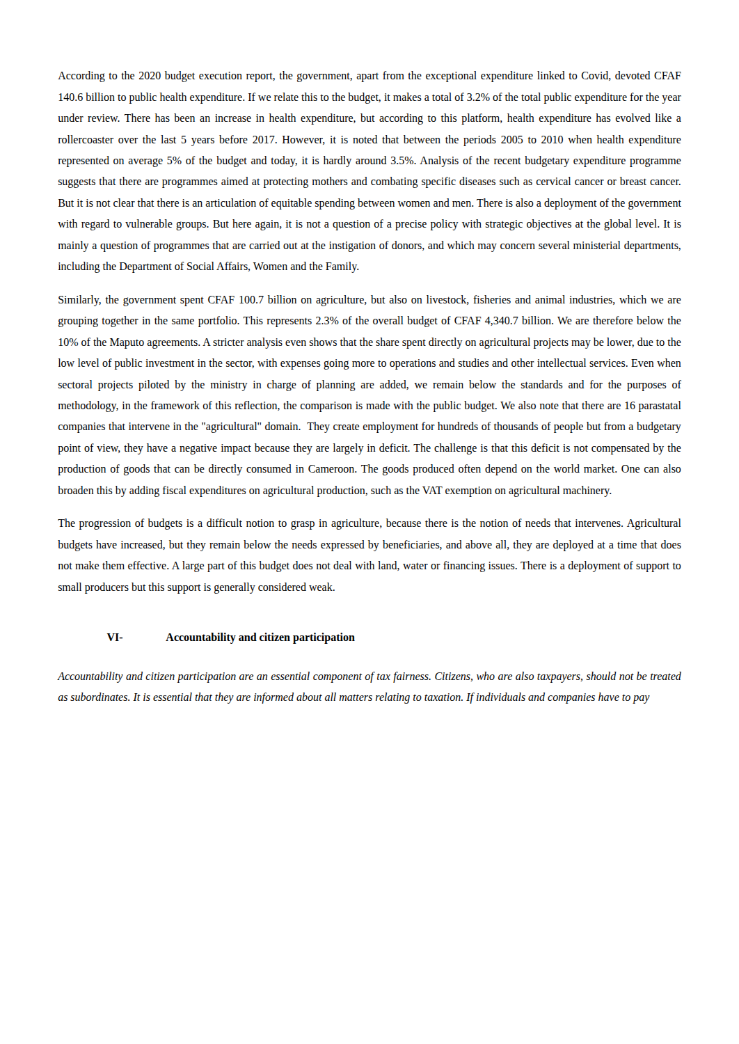According to the 2020 budget execution report, the government, apart from the exceptional expenditure linked to Covid, devoted CFAF 140.6 billion to public health expenditure. If we relate this to the budget, it makes a total of 3.2% of the total public expenditure for the year under review. There has been an increase in health expenditure, but according to this platform, health expenditure has evolved like a rollercoaster over the last 5 years before 2017. However, it is noted that between the periods 2005 to 2010 when health expenditure represented on average 5% of the budget and today, it is hardly around 3.5%. Analysis of the recent budgetary expenditure programme suggests that there are programmes aimed at protecting mothers and combating specific diseases such as cervical cancer or breast cancer. But it is not clear that there is an articulation of equitable spending between women and men. There is also a deployment of the government with regard to vulnerable groups. But here again, it is not a question of a precise policy with strategic objectives at the global level. It is mainly a question of programmes that are carried out at the instigation of donors, and which may concern several ministerial departments, including the Department of Social Affairs, Women and the Family.
Similarly, the government spent CFAF 100.7 billion on agriculture, but also on livestock, fisheries and animal industries, which we are grouping together in the same portfolio. This represents 2.3% of the overall budget of CFAF 4,340.7 billion. We are therefore below the 10% of the Maputo agreements. A stricter analysis even shows that the share spent directly on agricultural projects may be lower, due to the low level of public investment in the sector, with expenses going more to operations and studies and other intellectual services. Even when sectoral projects piloted by the ministry in charge of planning are added, we remain below the standards and for the purposes of methodology, in the framework of this reflection, the comparison is made with the public budget. We also note that there are 16 parastatal companies that intervene in the "agricultural" domain. They create employment for hundreds of thousands of people but from a budgetary point of view, they have a negative impact because they are largely in deficit. The challenge is that this deficit is not compensated by the production of goods that can be directly consumed in Cameroon. The goods produced often depend on the world market. One can also broaden this by adding fiscal expenditures on agricultural production, such as the VAT exemption on agricultural machinery.
The progression of budgets is a difficult notion to grasp in agriculture, because there is the notion of needs that intervenes. Agricultural budgets have increased, but they remain below the needs expressed by beneficiaries, and above all, they are deployed at a time that does not make them effective. A large part of this budget does not deal with land, water or financing issues. There is a deployment of support to small producers but this support is generally considered weak.
VI-Accountability and citizen participation
Accountability and citizen participation are an essential component of tax fairness. Citizens, who are also taxpayers, should not be treated as subordinates. It is essential that they are informed about all matters relating to taxation. If individuals and companies have to pay